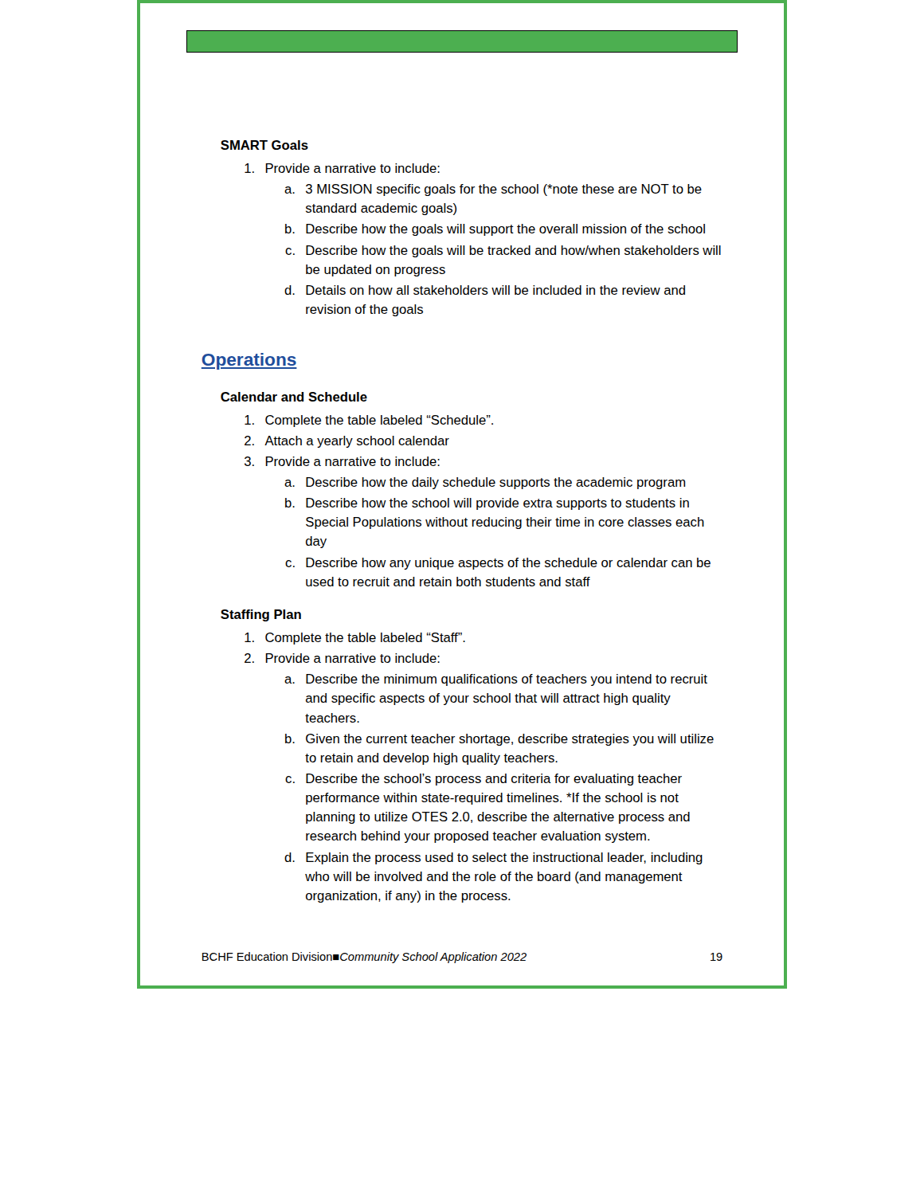SMART Goals
Provide a narrative to include:
3 MISSION specific goals for the school (*note these are NOT to be standard academic goals)
Describe how the goals will support the overall mission of the school
Describe how the goals will be tracked and how/when stakeholders will be updated on progress
Details on how all stakeholders will be included in the review and revision of the goals
Operations
Calendar and Schedule
Complete the table labeled “Schedule”.
Attach a yearly school calendar
Provide a narrative to include:
Describe how the daily schedule supports the academic program
Describe how the school will provide extra supports to students in Special Populations without reducing their time in core classes each day
Describe how any unique aspects of the schedule or calendar can be used to recruit and retain both students and staff
Staffing Plan
Complete the table labeled “Staff”.
Provide a narrative to include:
Describe the minimum qualifications of teachers you intend to recruit and specific aspects of your school that will attract high quality teachers.
Given the current teacher shortage, describe strategies you will utilize to retain and develop high quality teachers.
Describe the school’s process and criteria for evaluating teacher performance within state-required timelines. *If the school is not planning to utilize OTES 2.0, describe the alternative process and research behind your proposed teacher evaluation system.
Explain the process used to select the instructional leader, including who will be involved and the role of the board (and management organization, if any) in the process.
BCHF Education Division■Community School Application 2022
19